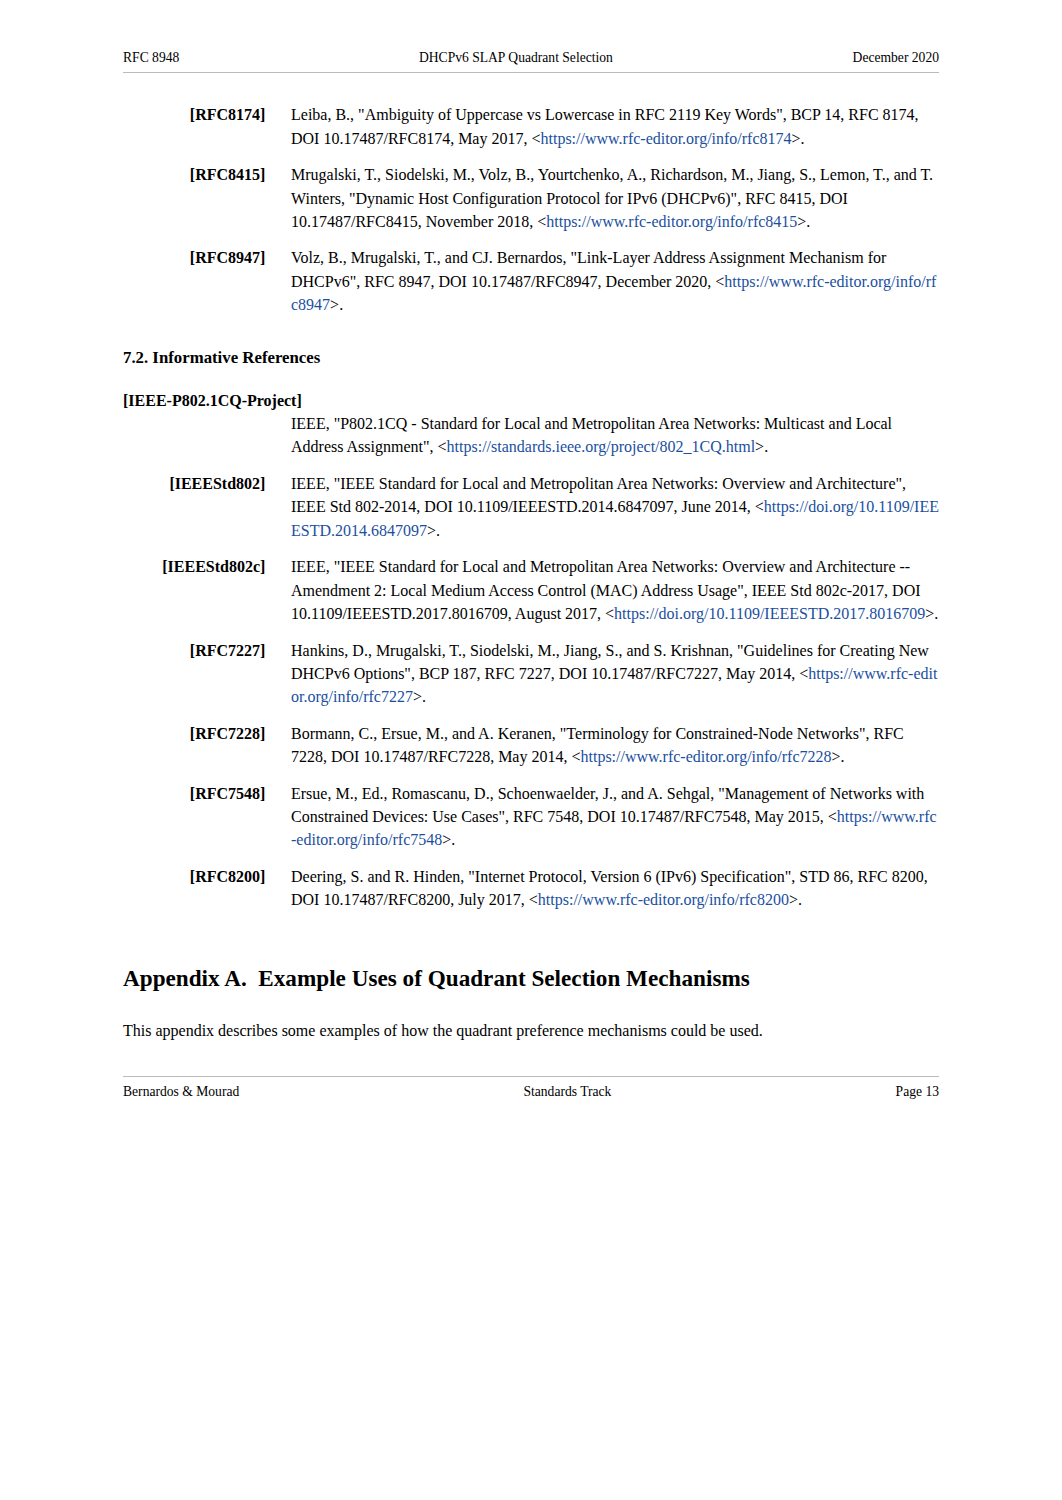RFC 8948
DHCPv6 SLAP Quadrant Selection
December 2020
[RFC8174]
Leiba, B., "Ambiguity of Uppercase vs Lowercase in RFC 2119 Key Words", BCP 14, RFC 8174, DOI 10.17487/RFC8174, May 2017, <https://www.rfc-editor.org/info/rfc8174>.
[RFC8415]
Mrugalski, T., Siodelski, M., Volz, B., Yourtchenko, A., Richardson, M., Jiang, S., Lemon, T., and T. Winters, "Dynamic Host Configuration Protocol for IPv6 (DHCPv6)", RFC 8415, DOI 10.17487/RFC8415, November 2018, <https://www.rfc-editor.org/info/rfc8415>.
[RFC8947]
Volz, B., Mrugalski, T., and CJ. Bernardos, "Link-Layer Address Assignment Mechanism for DHCPv6", RFC 8947, DOI 10.17487/RFC8947, December 2020, <https://www.rfc-editor.org/info/rfc8947>.
7.2. Informative References
[IEEE-P802.1CQ-Project]
IEEE, "P802.1CQ - Standard for Local and Metropolitan Area Networks: Multicast and Local Address Assignment", <https://standards.ieee.org/project/802_1CQ.html>.
[IEEEStd802]
IEEE, "IEEE Standard for Local and Metropolitan Area Networks: Overview and Architecture", IEEE Std 802-2014, DOI 10.1109/IEEESTD.2014.6847097, June 2014, <https://doi.org/10.1109/IEEESTD.2014.6847097>.
[IEEEStd802c]
IEEE, "IEEE Standard for Local and Metropolitan Area Networks: Overview and Architecture -- Amendment 2: Local Medium Access Control (MAC) Address Usage", IEEE Std 802c-2017, DOI 10.1109/IEEESTD.2017.8016709, August 2017, <https://doi.org/10.1109/IEEESTD.2017.8016709>.
[RFC7227]
Hankins, D., Mrugalski, T., Siodelski, M., Jiang, S., and S. Krishnan, "Guidelines for Creating New DHCPv6 Options", BCP 187, RFC 7227, DOI 10.17487/RFC7227, May 2014, <https://www.rfc-editor.org/info/rfc7227>.
[RFC7228]
Bormann, C., Ersue, M., and A. Keranen, "Terminology for Constrained-Node Networks", RFC 7228, DOI 10.17487/RFC7228, May 2014, <https://www.rfc-editor.org/info/rfc7228>.
[RFC7548]
Ersue, M., Ed., Romascanu, D., Schoenwaelder, J., and A. Sehgal, "Management of Networks with Constrained Devices: Use Cases", RFC 7548, DOI 10.17487/RFC7548, May 2015, <https://www.rfc-editor.org/info/rfc7548>.
[RFC8200]
Deering, S. and R. Hinden, "Internet Protocol, Version 6 (IPv6) Specification", STD 86, RFC 8200, DOI 10.17487/RFC8200, July 2017, <https://www.rfc-editor.org/info/rfc8200>.
Appendix A. Example Uses of Quadrant Selection Mechanisms
This appendix describes some examples of how the quadrant preference mechanisms could be used.
Bernardos & Mourad
Standards Track
Page 13